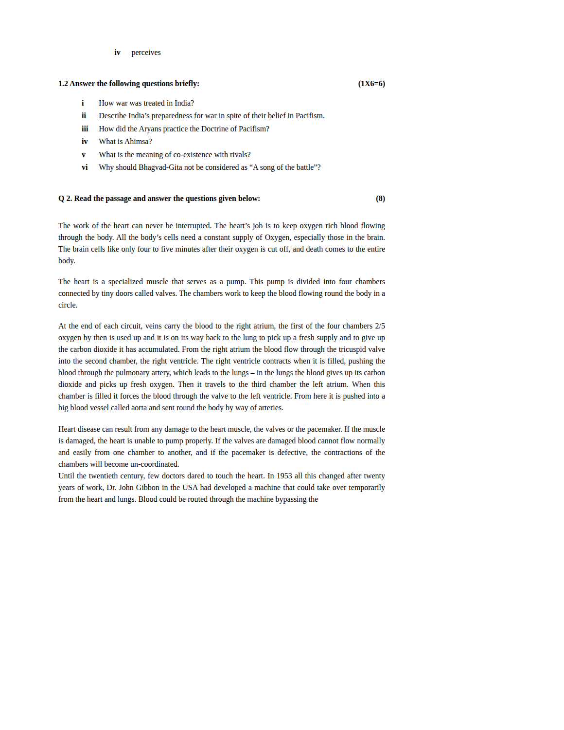iv perceives
1.2 Answer the following questions briefly: (1X6=6)
iHow war was treated in India?
ii Describe India’s preparedness for war in spite of their belief in Pacifism.
iii How did the Aryans practice the Doctrine of Pacifism?
iv What is Ahimsa?
vWhat is the meaning of co-existence with rivals?
vi Why should Bhagvad-Gita not be considered as “A song of the battle”?
Q 2. Read the passage and answer the questions given below: (8)
The work of the heart can never be interrupted. The heart’s job is to keep oxygen rich blood flowing through the body. All the body’s cells need a constant supply of Oxygen, especially those in the brain. The brain cells like only four to five minutes after their oxygen is cut off, and death comes to the entire body.
The heart is a specialized muscle that serves as a pump. This pump is divided into four chambers connected by tiny doors called valves. The chambers work to keep the blood flowing round the body in a circle.
At the end of each circuit, veins carry the blood to the right atrium, the first of the four chambers 2/5 oxygen by then is used up and it is on its way back to the lung to pick up a fresh supply and to give up the carbon dioxide it has accumulated. From the right atrium the blood flow through the tricuspid valve into the second chamber, the right ventricle. The right ventricle contracts when it is filled, pushing the blood through the pulmonary artery, which leads to the lungs – in the lungs the blood gives up its carbon dioxide and picks up fresh oxygen. Then it travels to the third chamber the left atrium. When this chamber is filled it forces the blood through the valve to the left ventricle. From here it is pushed into a big blood vessel called aorta and sent round the body by way of arteries.
Heart disease can result from any damage to the heart muscle, the valves or the pacemaker. If the muscle is damaged, the heart is unable to pump properly. If the valves are damaged blood cannot flow normally and easily from one chamber to another, and if the pacemaker is defective, the contractions of the chambers will become un-coordinated.
Until the twentieth century, few doctors dared to touch the heart. In 1953 all this changed after twenty years of work, Dr. John Gibbon in the USA had developed a machine that could take over temporarily from the heart and lungs. Blood could be routed through the machine bypassing the